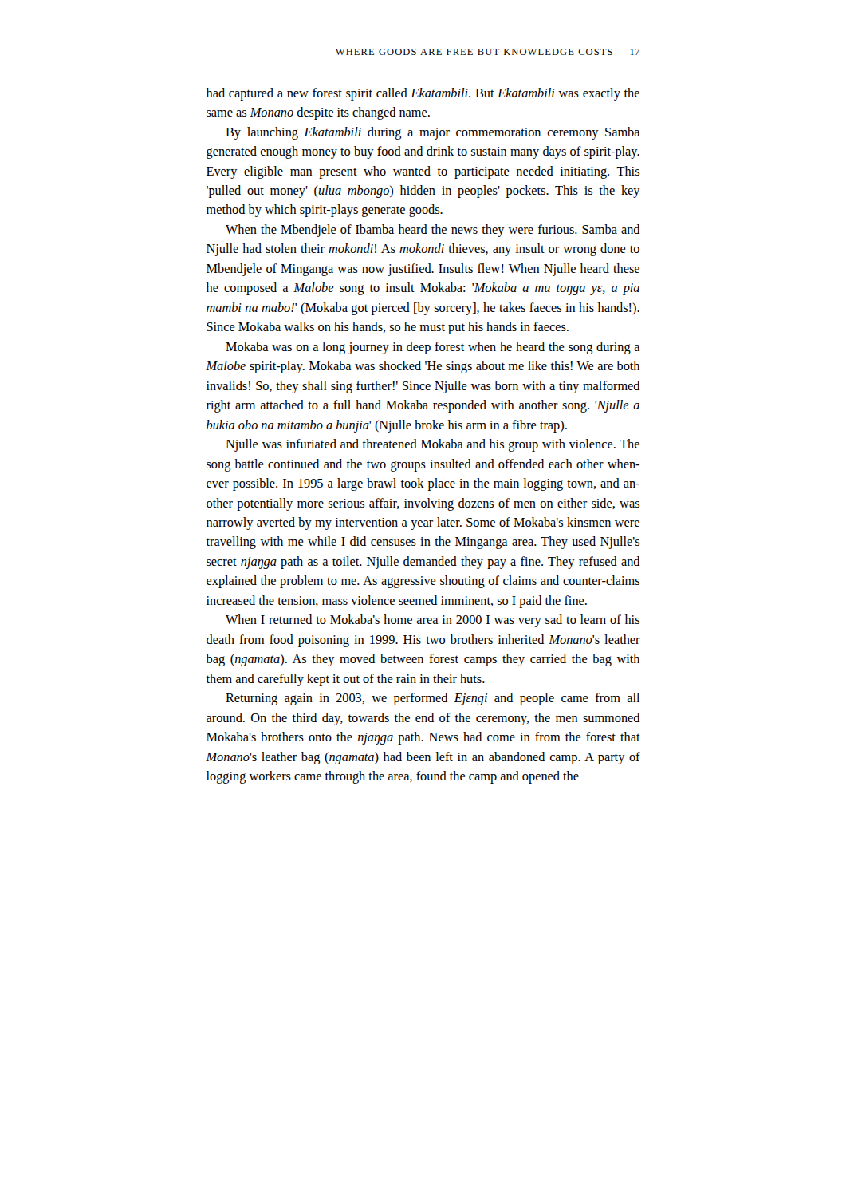Where Goods Are Free but Knowledge Costs17
had captured a new forest spirit called Ekatambili. But Ekatambili was exactly the same as Monano despite its changed name.
By launching Ekatambili during a major commemoration ceremony Samba generated enough money to buy food and drink to sustain many days of spirit-play. Every eligible man present who wanted to participate needed initiating. This 'pulled out money' (ulua mbongo) hidden in peoples' pockets. This is the key method by which spirit-plays generate goods.
When the Mbendjele of Ibamba heard the news they were furious. Samba and Njulle had stolen their mokondi! As mokondi thieves, any insult or wrong done to Mbendjele of Minganga was now justified. Insults flew! When Njulle heard these he composed a Malobe song to insult Mokaba: 'Mokaba a mu toŋga yɛ, a pia mambi na mabo!' (Mokaba got pierced [by sorcery], he takes faeces in his hands!). Since Mokaba walks on his hands, so he must put his hands in faeces.
Mokaba was on a long journey in deep forest when he heard the song during a Malobe spirit-play. Mokaba was shocked 'He sings about me like this! We are both invalids! So, they shall sing further!' Since Njulle was born with a tiny malformed right arm attached to a full hand Mokaba responded with another song. 'Njulle a bukia obo na mitambo a bunjia' (Njulle broke his arm in a fibre trap).
Njulle was infuriated and threatened Mokaba and his group with violence. The song battle continued and the two groups insulted and offended each other whenever possible. In 1995 a large brawl took place in the main logging town, and another potentially more serious affair, involving dozens of men on either side, was narrowly averted by my intervention a year later. Some of Mokaba's kinsmen were travelling with me while I did censuses in the Minganga area. They used Njulle's secret njaŋga path as a toilet. Njulle demanded they pay a fine. They refused and explained the problem to me. As aggressive shouting of claims and counter-claims increased the tension, mass violence seemed imminent, so I paid the fine.
When I returned to Mokaba's home area in 2000 I was very sad to learn of his death from food poisoning in 1999. His two brothers inherited Monano's leather bag (ngamata). As they moved between forest camps they carried the bag with them and carefully kept it out of the rain in their huts.
Returning again in 2003, we performed Ejɛngi and people came from all around. On the third day, towards the end of the ceremony, the men summoned Mokaba's brothers onto the njaŋga path. News had come in from the forest that Monano's leather bag (ngamata) had been left in an abandoned camp. A party of logging workers came through the area, found the camp and opened the